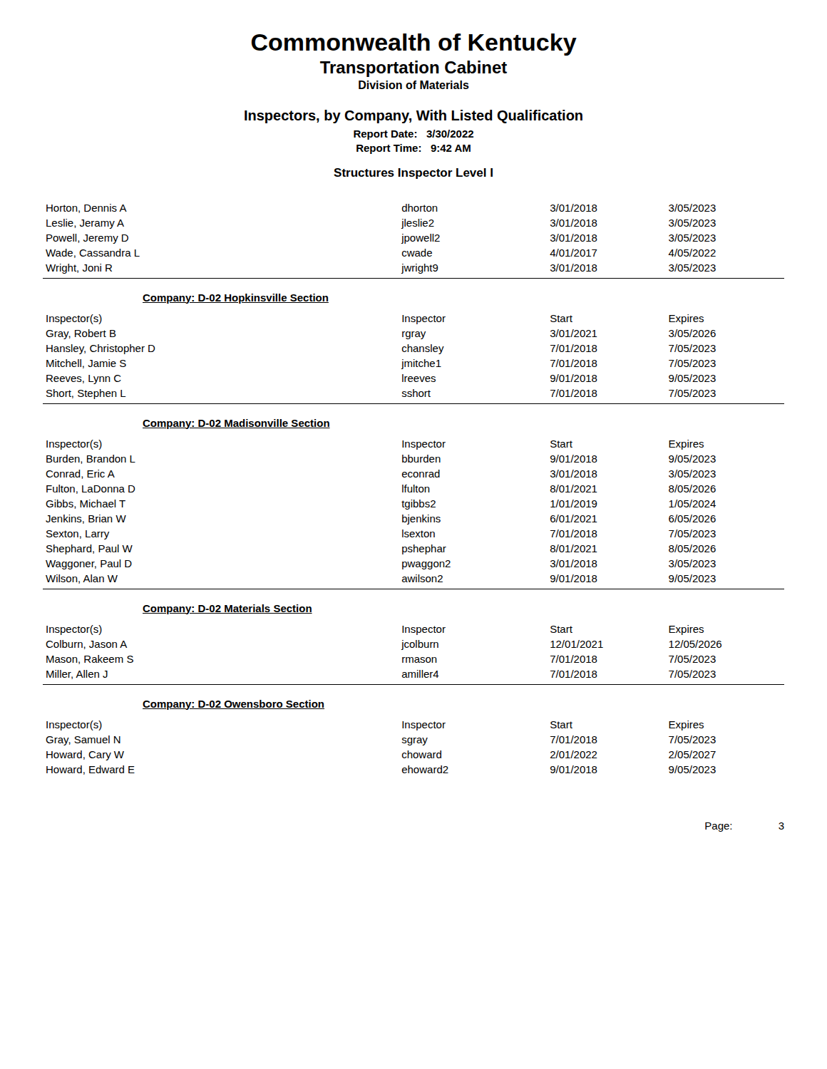Commonwealth of Kentucky
Transportation Cabinet
Division of Materials
Inspectors, by Company, With Listed Qualification
Report Date: 3/30/2022
Report Time: 9:42 AM
Structures Inspector Level I
| Horton, Dennis A | dhorton | 3/01/2018 | 3/05/2023 |
| Leslie, Jeramy A | jleslie2 | 3/01/2018 | 3/05/2023 |
| Powell, Jeremy D | jpowell2 | 3/01/2018 | 3/05/2023 |
| Wade, Cassandra L | cwade | 4/01/2017 | 4/05/2022 |
| Wright, Joni R | jwright9 | 3/01/2018 | 3/05/2023 |
| Company: D-02 Hopkinsville Section |
| Inspector(s) | Inspector | Start | Expires |
| Gray, Robert B | rgray | 3/01/2021 | 3/05/2026 |
| Hansley, Christopher D | chansley | 7/01/2018 | 7/05/2023 |
| Mitchell, Jamie S | jmitche1 | 7/01/2018 | 7/05/2023 |
| Reeves, Lynn C | lreeves | 9/01/2018 | 9/05/2023 |
| Short, Stephen L | sshort | 7/01/2018 | 7/05/2023 |
| Company: D-02 Madisonville Section |
| Inspector(s) | Inspector | Start | Expires |
| Burden, Brandon L | bburden | 9/01/2018 | 9/05/2023 |
| Conrad, Eric A | econrad | 3/01/2018 | 3/05/2023 |
| Fulton, LaDonna D | lfulton | 8/01/2021 | 8/05/2026 |
| Gibbs, Michael T | tgibbs2 | 1/01/2019 | 1/05/2024 |
| Jenkins, Brian W | bjenkins | 6/01/2021 | 6/05/2026 |
| Sexton, Larry | lsexton | 7/01/2018 | 7/05/2023 |
| Shephard, Paul W | pshephar | 8/01/2021 | 8/05/2026 |
| Waggoner, Paul D | pwaggon2 | 3/01/2018 | 3/05/2023 |
| Wilson, Alan W | awilson2 | 9/01/2018 | 9/05/2023 |
| Company: D-02 Materials Section |
| Inspector(s) | Inspector | Start | Expires |
| Colburn, Jason A | jcolburn | 12/01/2021 | 12/05/2026 |
| Mason, Rakeem S | rmason | 7/01/2018 | 7/05/2023 |
| Miller, Allen J | amiller4 | 7/01/2018 | 7/05/2023 |
| Company: D-02 Owensboro Section |
| Inspector(s) | Inspector | Start | Expires |
| Gray, Samuel N | sgray | 7/01/2018 | 7/05/2023 |
| Howard, Cary W | choward | 2/01/2022 | 2/05/2027 |
| Howard, Edward E | ehoward2 | 9/01/2018 | 9/05/2023 |
Page: 3